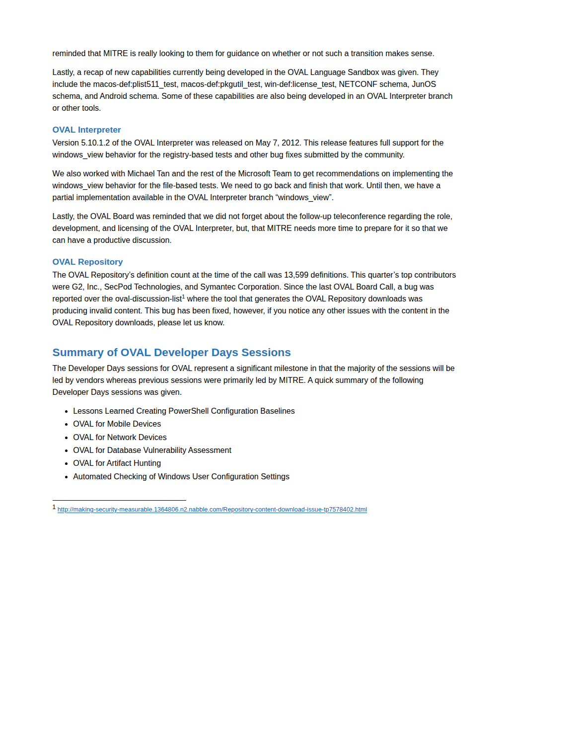reminded that MITRE is really looking to them for guidance on whether or not such a transition makes sense.
Lastly, a recap of new capabilities currently being developed in the OVAL Language Sandbox was given. They include the macos-def:plist511_test, macos-def:pkgutil_test, win-def:license_test, NETCONF schema, JunOS schema, and Android schema. Some of these capabilities are also being developed in an OVAL Interpreter branch or other tools.
OVAL Interpreter
Version 5.10.1.2 of the OVAL Interpreter was released on May 7, 2012. This release features full support for the windows_view behavior for the registry-based tests and other bug fixes submitted by the community.
We also worked with Michael Tan and the rest of the Microsoft Team to get recommendations on implementing the windows_view behavior for the file-based tests. We need to go back and finish that work. Until then, we have a partial implementation available in the OVAL Interpreter branch “windows_view”.
Lastly, the OVAL Board was reminded that we did not forget about the follow-up teleconference regarding the role, development, and licensing of the OVAL Interpreter, but, that MITRE needs more time to prepare for it so that we can have a productive discussion.
OVAL Repository
The OVAL Repository’s definition count at the time of the call was 13,599 definitions. This quarter’s top contributors were G2, Inc., SecPod Technologies, and Symantec Corporation. Since the last OVAL Board Call, a bug was reported over the oval-discussion-list1 where the tool that generates the OVAL Repository downloads was producing invalid content. This bug has been fixed, however, if you notice any other issues with the content in the OVAL Repository downloads, please let us know.
Summary of OVAL Developer Days Sessions
The Developer Days sessions for OVAL represent a significant milestone in that the majority of the sessions will be led by vendors whereas previous sessions were primarily led by MITRE. A quick summary of the following Developer Days sessions was given.
Lessons Learned Creating PowerShell Configuration Baselines
OVAL for Mobile Devices
OVAL for Network Devices
OVAL for Database Vulnerability Assessment
OVAL for Artifact Hunting
Automated Checking of Windows User Configuration Settings
1 http://making-security-measurable.1364806.n2.nabble.com/Repository-content-download-issue-tp7578402.html